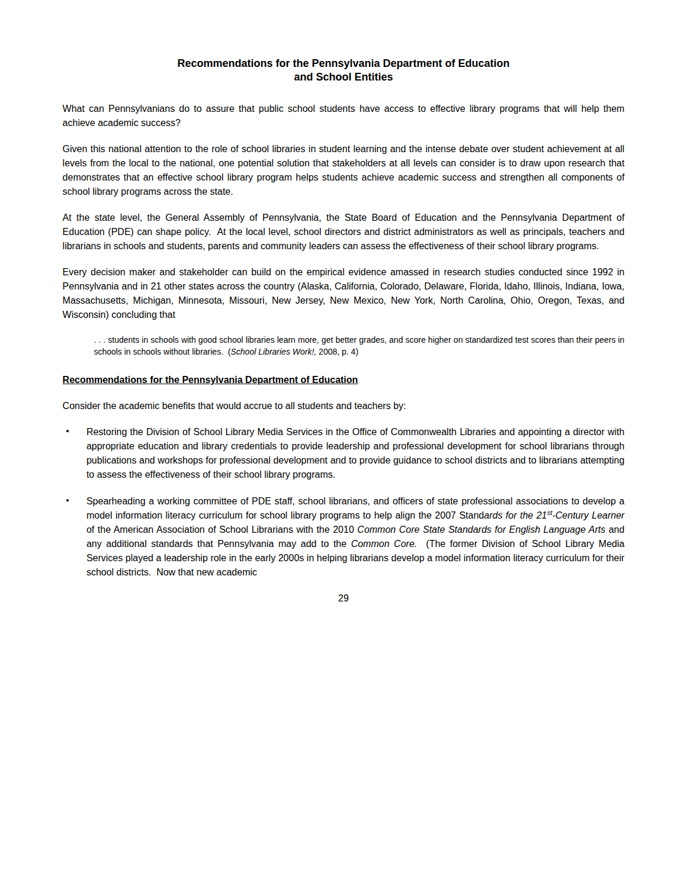Recommendations for the Pennsylvania Department of Education
and School Entities
What can Pennsylvanians do to assure that public school students have access to effective library programs that will help them achieve academic success?
Given this national attention to the role of school libraries in student learning and the intense debate over student achievement at all levels from the local to the national, one potential solution that stakeholders at all levels can consider is to draw upon research that demonstrates that an effective school library program helps students achieve academic success and strengthen all components of school library programs across the state.
At the state level, the General Assembly of Pennsylvania, the State Board of Education and the Pennsylvania Department of Education (PDE) can shape policy. At the local level, school directors and district administrators as well as principals, teachers and librarians in schools and students, parents and community leaders can assess the effectiveness of their school library programs.
Every decision maker and stakeholder can build on the empirical evidence amassed in research studies conducted since 1992 in Pennsylvania and in 21 other states across the country (Alaska, California, Colorado, Delaware, Florida, Idaho, Illinois, Indiana, Iowa, Massachusetts, Michigan, Minnesota, Missouri, New Jersey, New Mexico, New York, North Carolina, Ohio, Oregon, Texas, and Wisconsin) concluding that
. . . students in schools with good school libraries learn more, get better grades, and score higher on standardized test scores than their peers in schools in schools without libraries. (School Libraries Work!, 2008, p. 4)
Recommendations for the Pennsylvania Department of Education
Consider the academic benefits that would accrue to all students and teachers by:
Restoring the Division of School Library Media Services in the Office of Commonwealth Libraries and appointing a director with appropriate education and library credentials to provide leadership and professional development for school librarians through publications and workshops for professional development and to provide guidance to school districts and to librarians attempting to assess the effectiveness of their school library programs.
Spearheading a working committee of PDE staff, school librarians, and officers of state professional associations to develop a model information literacy curriculum for school library programs to help align the 2007 Standards for the 21st-Century Learner of the American Association of School Librarians with the 2010 Common Core State Standards for English Language Arts and any additional standards that Pennsylvania may add to the Common Core. (The former Division of School Library Media Services played a leadership role in the early 2000s in helping librarians develop a model information literacy curriculum for their school districts. Now that new academic
29